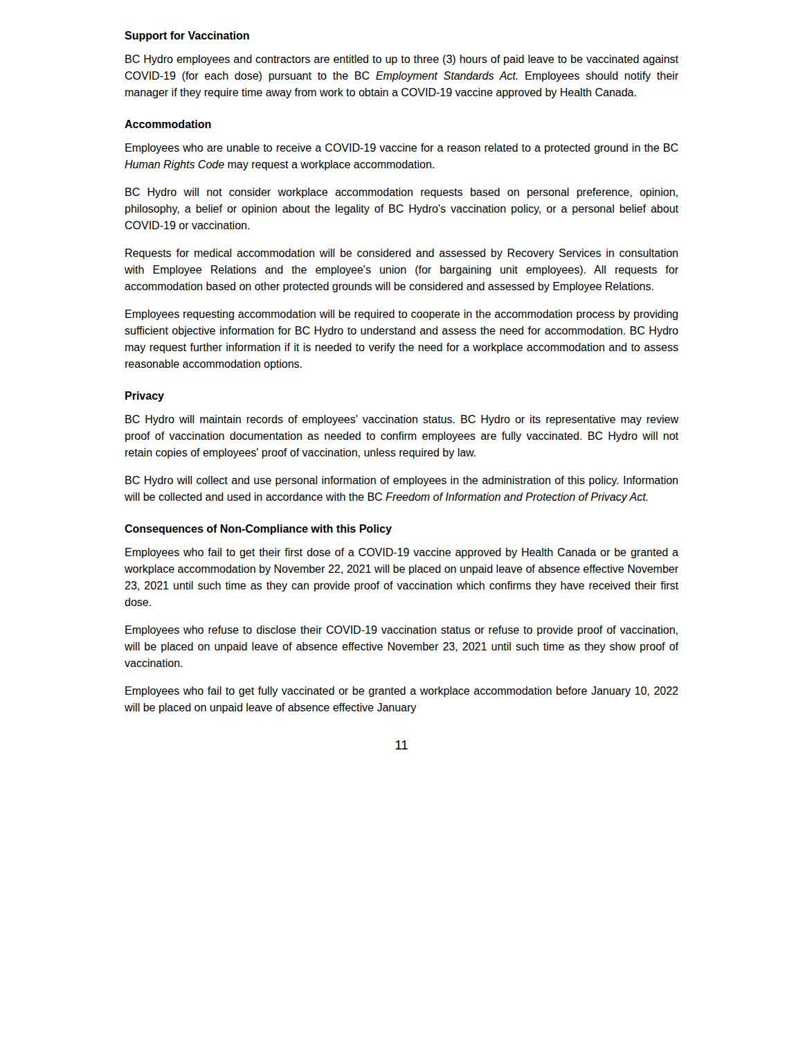Support for Vaccination
BC Hydro employees and contractors are entitled to up to three (3) hours of paid leave to be vaccinated against COVID-19 (for each dose) pursuant to the BC Employment Standards Act. Employees should notify their manager if they require time away from work to obtain a COVID-19 vaccine approved by Health Canada.
Accommodation
Employees who are unable to receive a COVID-19 vaccine for a reason related to a protected ground in the BC Human Rights Code may request a workplace accommodation.
BC Hydro will not consider workplace accommodation requests based on personal preference, opinion, philosophy, a belief or opinion about the legality of BC Hydro's vaccination policy, or a personal belief about COVID-19 or vaccination.
Requests for medical accommodation will be considered and assessed by Recovery Services in consultation with Employee Relations and the employee's union (for bargaining unit employees). All requests for accommodation based on other protected grounds will be considered and assessed by Employee Relations.
Employees requesting accommodation will be required to cooperate in the accommodation process by providing sufficient objective information for BC Hydro to understand and assess the need for accommodation. BC Hydro may request further information if it is needed to verify the need for a workplace accommodation and to assess reasonable accommodation options.
Privacy
BC Hydro will maintain records of employees' vaccination status. BC Hydro or its representative may review proof of vaccination documentation as needed to confirm employees are fully vaccinated. BC Hydro will not retain copies of employees' proof of vaccination, unless required by law.
BC Hydro will collect and use personal information of employees in the administration of this policy. Information will be collected and used in accordance with the BC Freedom of Information and Protection of Privacy Act.
Consequences of Non-Compliance with this Policy
Employees who fail to get their first dose of a COVID-19 vaccine approved by Health Canada or be granted a workplace accommodation by November 22, 2021 will be placed on unpaid leave of absence effective November 23, 2021 until such time as they can provide proof of vaccination which confirms they have received their first dose.
Employees who refuse to disclose their COVID-19 vaccination status or refuse to provide proof of vaccination, will be placed on unpaid leave of absence effective November 23, 2021 until such time as they show proof of vaccination.
Employees who fail to get fully vaccinated or be granted a workplace accommodation before January 10, 2022 will be placed on unpaid leave of absence effective January
11